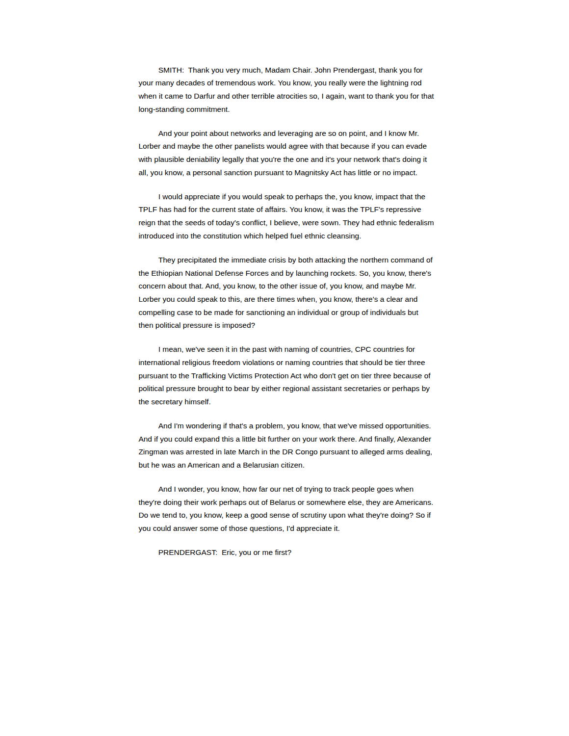SMITH: Thank you very much, Madam Chair. John Prendergast, thank you for your many decades of tremendous work. You know, you really were the lightning rod when it came to Darfur and other terrible atrocities so, I again, want to thank you for that long-standing commitment.
And your point about networks and leveraging are so on point, and I know Mr. Lorber and maybe the other panelists would agree with that because if you can evade with plausible deniability legally that you're the one and it's your network that's doing it all, you know, a personal sanction pursuant to Magnitsky Act has little or no impact.
I would appreciate if you would speak to perhaps the, you know, impact that the TPLF has had for the current state of affairs. You know, it was the TPLF's repressive reign that the seeds of today's conflict, I believe, were sown. They had ethnic federalism introduced into the constitution which helped fuel ethnic cleansing.
They precipitated the immediate crisis by both attacking the northern command of the Ethiopian National Defense Forces and by launching rockets. So, you know, there's concern about that. And, you know, to the other issue of, you know, and maybe Mr. Lorber you could speak to this, are there times when, you know, there's a clear and compelling case to be made for sanctioning an individual or group of individuals but then political pressure is imposed?
I mean, we've seen it in the past with naming of countries, CPC countries for international religious freedom violations or naming countries that should be tier three pursuant to the Trafficking Victims Protection Act who don't get on tier three because of political pressure brought to bear by either regional assistant secretaries or perhaps by the secretary himself.
And I'm wondering if that's a problem, you know, that we've missed opportunities. And if you could expand this a little bit further on your work there. And finally, Alexander Zingman was arrested in late March in the DR Congo pursuant to alleged arms dealing, but he was an American and a Belarusian citizen.
And I wonder, you know, how far our net of trying to track people goes when they're doing their work perhaps out of Belarus or somewhere else, they are Americans. Do we tend to, you know, keep a good sense of scrutiny upon what they're doing? So if you could answer some of those questions, I'd appreciate it.
PRENDERGAST: Eric, you or me first?